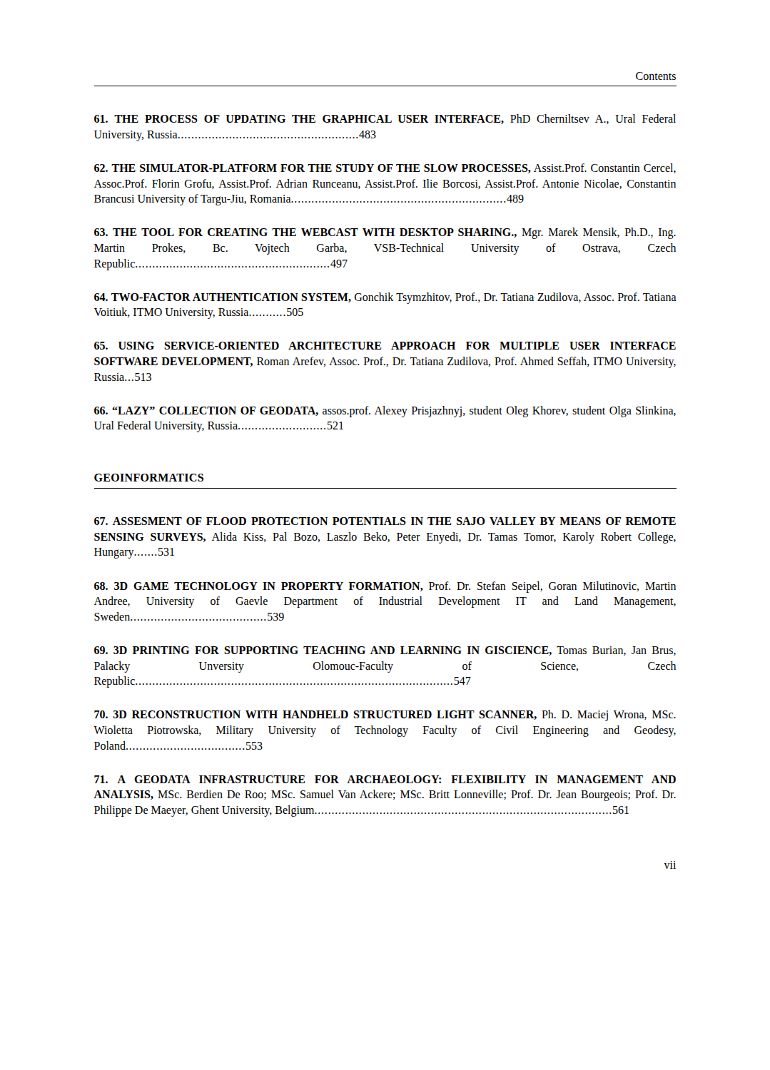Contents
61. THE PROCESS OF UPDATING THE GRAPHICAL USER INTERFACE, PhD Cherniltsev A., Ural Federal University, Russia..................................................... 483
62. THE SIMULATOR-PLATFORM FOR THE STUDY OF THE SLOW PROCESSES, Assist.Prof. Constantin Cercel, Assoc.Prof. Florin Grofu, Assist.Prof. Adrian Runceanu, Assist.Prof. Ilie Borcosi, Assist.Prof. Antonie Nicolae, Constantin Brancusi University of Targu-Jiu, Romania............................................................... 489
63. THE TOOL FOR CREATING THE WEBCAST WITH DESKTOP SHARING., Mgr. Marek Mensik, Ph.D., Ing. Martin Prokes, Bc. Vojtech Garba, VSB-Technical University of Ostrava, Czech Republic......................................................... 497
64. TWO-FACTOR AUTHENTICATION SYSTEM, Gonchik Tsymzhitov, Prof., Dr. Tatiana Zudilova, Assoc. Prof. Tatiana Voitiuk, ITMO University, Russia........... 505
65. USING SERVICE-ORIENTED ARCHITECTURE APPROACH FOR MULTIPLE USER INTERFACE SOFTWARE DEVELOPMENT, Roman Arefev, Assoc. Prof., Dr. Tatiana Zudilova, Prof. Ahmed Seffah, ITMO University, Russia... 513
66. “LAZY” COLLECTION OF GEODATA, assos.prof. Alexey Prisjazhnyj, student Oleg Khorev, student Olga Slinkina, Ural Federal University, Russia.......................... 521
Geoinformatics
67. ASSESMENT OF FLOOD PROTECTION POTENTIALS IN THE SAJO VALLEY BY MEANS OF REMOTE SENSING SURVEYS, Alida Kiss, Pal Bozo, Laszlo Beko, Peter Enyedi, Dr. Tamas Tomor, Karoly Robert College, Hungary....... 531
68. 3D GAME TECHNOLOGY IN PROPERTY FORMATION, Prof. Dr. Stefan Seipel, Goran Milutinovic, Martin Andree, University of Gaevle Department of Industrial Development IT and Land Management, Sweden........................................ 539
69. 3D PRINTING FOR SUPPORTING TEACHING AND LEARNING IN GISCIENCE, Tomas Burian, Jan Brus, Palacky Unversity Olomouc-Faculty of Science, Czech Republic............................................................................................. 547
70. 3D RECONSTRUCTION WITH HANDHELD STRUCTURED LIGHT SCANNER, Ph. D. Maciej Wrona, MSc. Wioletta Piotrowska, Military University of Technology Faculty of Civil Engineering and Geodesy, Poland................................... 553
71. A GEODATA INFRASTRUCTURE FOR ARCHAEOLOGY: FLEXIBILITY IN MANAGEMENT AND ANALYSIS, MSc. Berdien De Roo; MSc. Samuel Van Ackere; MSc. Britt Lonneville; Prof. Dr. Jean Bourgeois; Prof. Dr. Philippe De Maeyer, Ghent University, Belgium....................................................................................... 561
vii